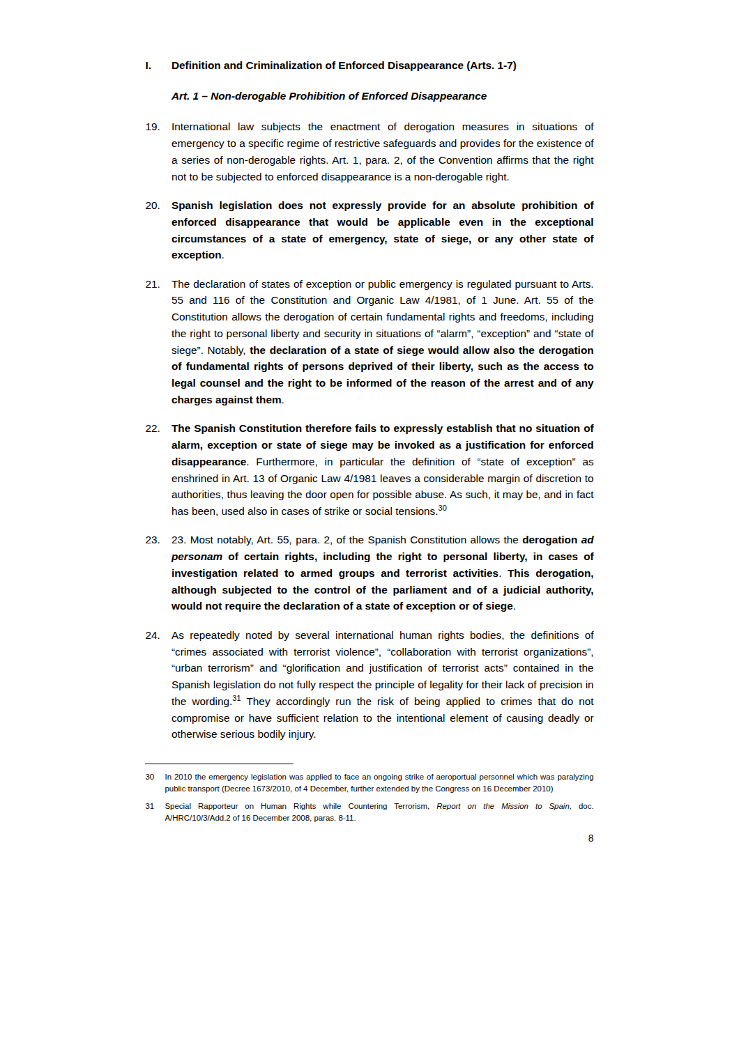I. Definition and Criminalization of Enforced Disappearance (Arts. 1-7)
Art. 1 – Non-derogable Prohibition of Enforced Disappearance
19. International law subjects the enactment of derogation measures in situations of emergency to a specific regime of restrictive safeguards and provides for the existence of a series of non-derogable rights. Art. 1, para. 2, of the Convention affirms that the right not to be subjected to enforced disappearance is a non-derogable right.
20. Spanish legislation does not expressly provide for an absolute prohibition of enforced disappearance that would be applicable even in the exceptional circumstances of a state of emergency, state of siege, or any other state of exception.
21. The declaration of states of exception or public emergency is regulated pursuant to Arts. 55 and 116 of the Constitution and Organic Law 4/1981, of 1 June. Art. 55 of the Constitution allows the derogation of certain fundamental rights and freedoms, including the right to personal liberty and security in situations of “alarm”, “exception” and “state of siege”. Notably, the declaration of a state of siege would allow also the derogation of fundamental rights of persons deprived of their liberty, such as the access to legal counsel and the right to be informed of the reason of the arrest and of any charges against them.
22. The Spanish Constitution therefore fails to expressly establish that no situation of alarm, exception or state of siege may be invoked as a justification for enforced disappearance. Furthermore, in particular the definition of “state of exception” as enshrined in Art. 13 of Organic Law 4/1981 leaves a considerable margin of discretion to authorities, thus leaving the door open for possible abuse. As such, it may be, and in fact has been, used also in cases of strike or social tensions.30
23. 23. Most notably, Art. 55, para. 2, of the Spanish Constitution allows the derogation ad personam of certain rights, including the right to personal liberty, in cases of investigation related to armed groups and terrorist activities. This derogation, although subjected to the control of the parliament and of a judicial authority, would not require the declaration of a state of exception or of siege.
24. As repeatedly noted by several international human rights bodies, the definitions of “crimes associated with terrorist violence”, “collaboration with terrorist organizations”, “urban terrorism” and “glorification and justification of terrorist acts” contained in the Spanish legislation do not fully respect the principle of legality for their lack of precision in the wording.31 They accordingly run the risk of being applied to crimes that do not compromise or have sufficient relation to the intentional element of causing deadly or otherwise serious bodily injury.
30 In 2010 the emergency legislation was applied to face an ongoing strike of aeroportual personnel which was paralyzing public transport (Decree 1673/2010, of 4 December, further extended by the Congress on 16 December 2010)
31 Special Rapporteur on Human Rights while Countering Terrorism, Report on the Mission to Spain, doc. A/HRC/10/3/Add.2 of 16 December 2008, paras. 8-11.
8